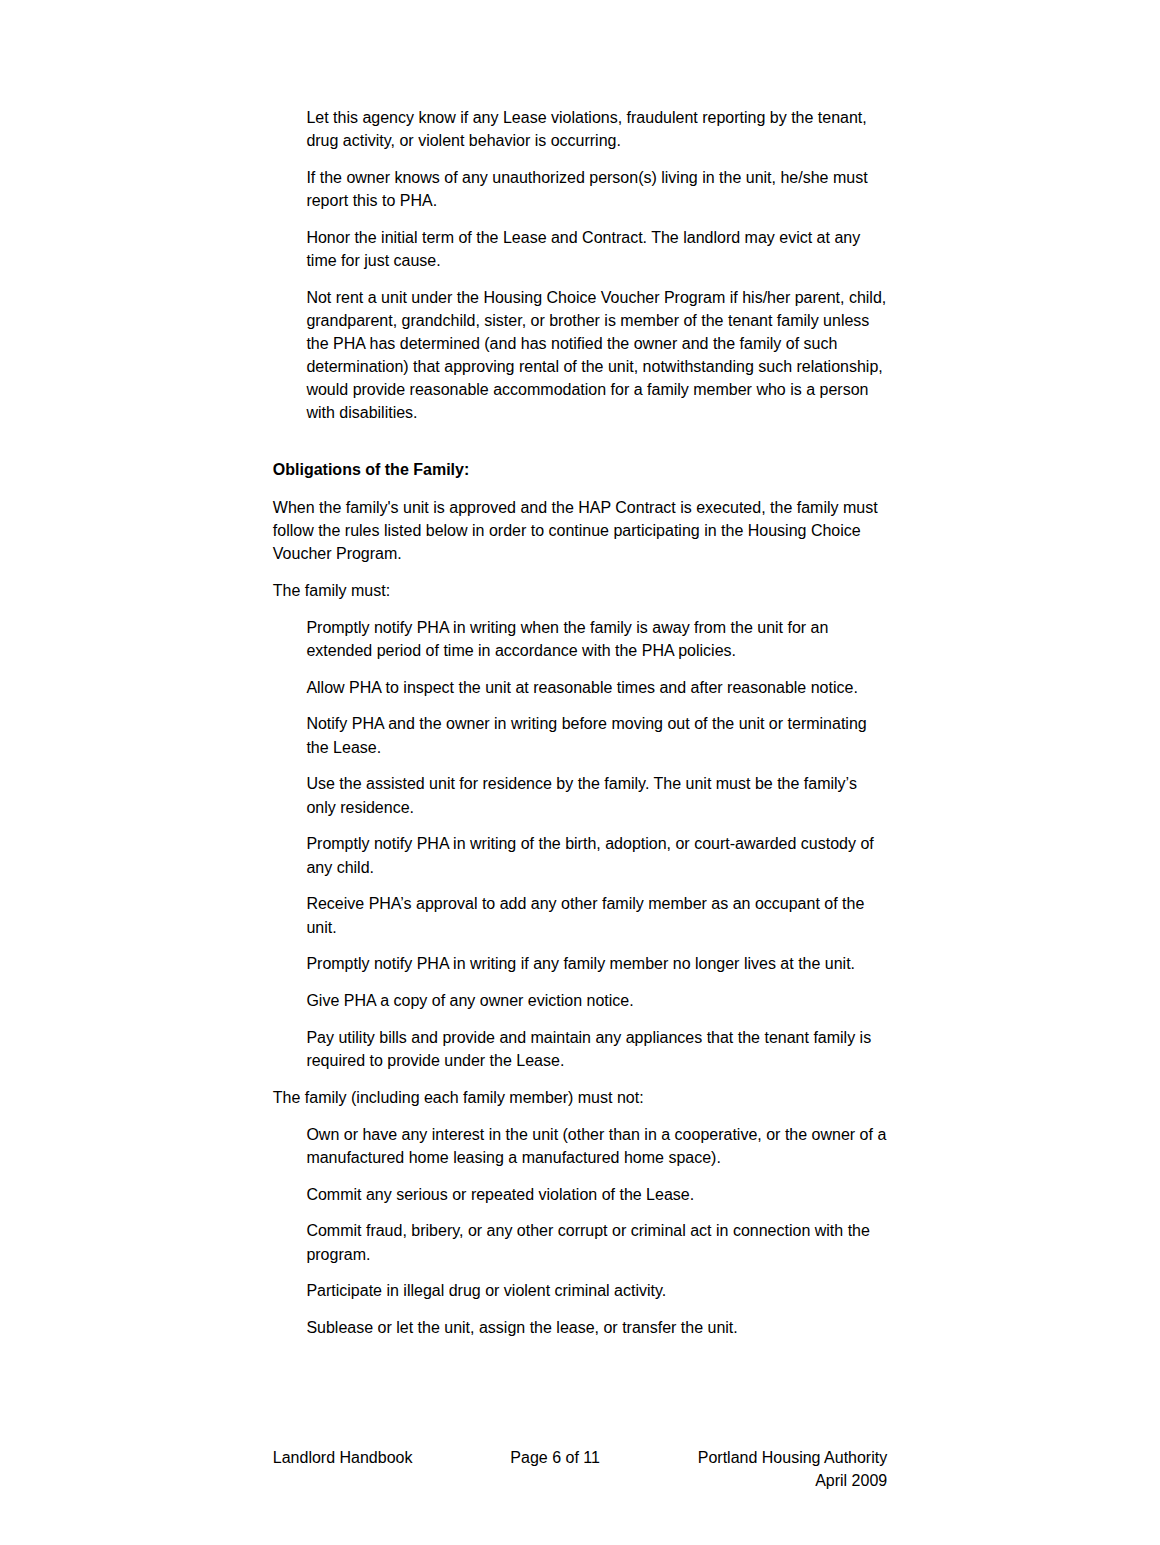Let this agency know if any Lease violations, fraudulent reporting by the tenant, drug activity, or violent behavior is occurring.
If the owner knows of any unauthorized person(s) living in the unit, he/she must report this to PHA.
Honor the initial term of the Lease and Contract. The landlord may evict at any time for just cause.
Not rent a unit under the Housing Choice Voucher Program if his/her parent, child, grandparent, grandchild, sister, or brother is member of the tenant family unless the PHA has determined (and has notified the owner and the family of such determination) that approving rental of the unit, notwithstanding such relationship, would provide reasonable accommodation for a family member who is a person with disabilities.
Obligations of the Family:
When the family's unit is approved and the HAP Contract is executed, the family must follow the rules listed below in order to continue participating in the Housing Choice Voucher Program.
The family must:
Promptly notify PHA in writing when the family is away from the unit for an extended period of time in accordance with the PHA policies.
Allow PHA to inspect the unit at reasonable times and after reasonable notice.
Notify PHA and the owner in writing before moving out of the unit or terminating the Lease.
Use the assisted unit for residence by the family. The unit must be the family’s only residence.
Promptly notify PHA in writing of the birth, adoption, or court-awarded custody of any child.
Receive PHA’s approval to add any other family member as an occupant of the unit.
Promptly notify PHA in writing if any family member no longer lives at the unit.
Give PHA a copy of any owner eviction notice.
Pay utility bills and provide and maintain any appliances that the tenant family is required to provide under the Lease.
The family (including each family member) must not:
Own or have any interest in the unit (other than in a cooperative, or the owner of a manufactured home leasing a manufactured home space).
Commit any serious or repeated violation of the Lease.
Commit fraud, bribery, or any other corrupt or criminal act in connection with the program.
Participate in illegal drug or violent criminal activity.
Sublease or let the unit, assign the lease, or transfer the unit.
Landlord Handbook
Page 6 of 11
Portland Housing Authority April 2009